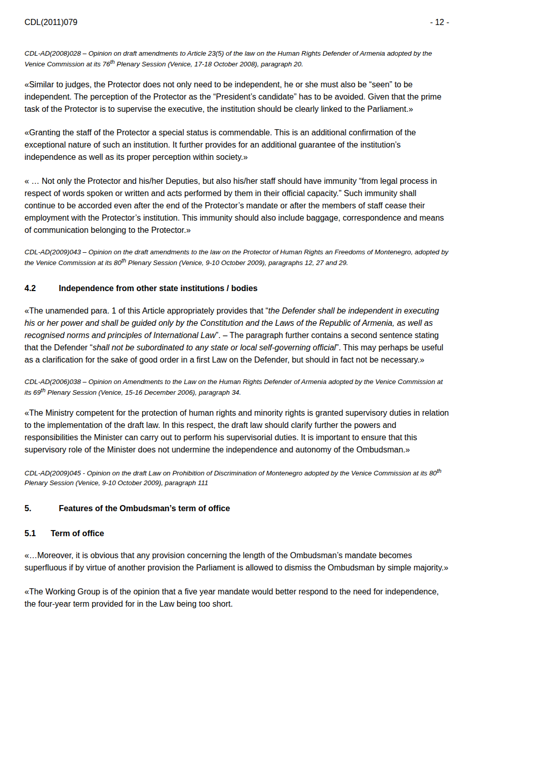CDL(2011)079 - 12 -
CDL-AD(2008)028 – Opinion on draft amendments to Article 23(5) of the law on the Human Rights Defender of Armenia adopted by the Venice Commission at its 76th Plenary Session (Venice, 17-18 October 2008), paragraph 20.
«Similar to judges, the Protector does not only need to be independent, he or she must also be “seen” to be independent. The perception of the Protector as the “President’s candidate” has to be avoided. Given that the prime task of the Protector is to supervise the executive, the institution should be clearly linked to the Parliament.»
«Granting the staff of the Protector a special status is commendable. This is an additional confirmation of the exceptional nature of such an institution. It further provides for an additional guarantee of the institution’s independence as well as its proper perception within society.»
« … Not only the Protector and his/her Deputies, but also his/her staff should have immunity “from legal process in respect of words spoken or written and acts performed by them in their official capacity.” Such immunity shall continue to be accorded even after the end of the Protector’s mandate or after the members of staff cease their employment with the Protector’s institution. This immunity should also include baggage, correspondence and means of communication belonging to the Protector.»
CDL-AD(2009)043 – Opinion on the draft amendments to the law on the Protector of Human Rights an Freedoms of Montenegro, adopted by the Venice Commission at its 80th Plenary Session (Venice, 9-10 October 2009), paragraphs 12, 27 and 29.
4.2 Independence from other state institutions / bodies
«The unamended para. 1 of this Article appropriately provides that “the Defender shall be independent in executing his or her power and shall be guided only by the Constitution and the Laws of the Republic of Armenia, as well as recognised norms and principles of International Law”. – The paragraph further contains a second sentence stating that the Defender “shall not be subordinated to any state or local self-governing official”. This may perhaps be useful as a clarification for the sake of good order in a first Law on the Defender, but should in fact not be necessary.»
CDL-AD(2006)038 – Opinion on Amendments to the Law on the Human Rights Defender of Armenia adopted by the Venice Commission at its 69th Plenary Session (Venice, 15-16 December 2006), paragraph 34.
«The Ministry competent for the protection of human rights and minority rights is granted supervisory duties in relation to the implementation of the draft law. In this respect, the draft law should clarify further the powers and responsibilities the Minister can carry out to perform his supervisorial duties. It is important to ensure that this supervisory role of the Minister does not undermine the independence and autonomy of the Ombudsman.»
CDL-AD(2009)045 - Opinion on the draft Law on Prohibition of Discrimination of Montenegro adopted by the Venice Commission at its 80th Plenary Session (Venice, 9-10 October 2009), paragraph 111
5. Features of the Ombudsman’s term of office
5.1 Term of office
«…Moreover, it is obvious that any provision concerning the length of the Ombudsman’s mandate becomes superfluous if by virtue of another provision the Parliament is allowed to dismiss the Ombudsman by simple majority.»
«The Working Group is of the opinion that a five year mandate would better respond to the need for independence, the four-year term provided for in the Law being too short.